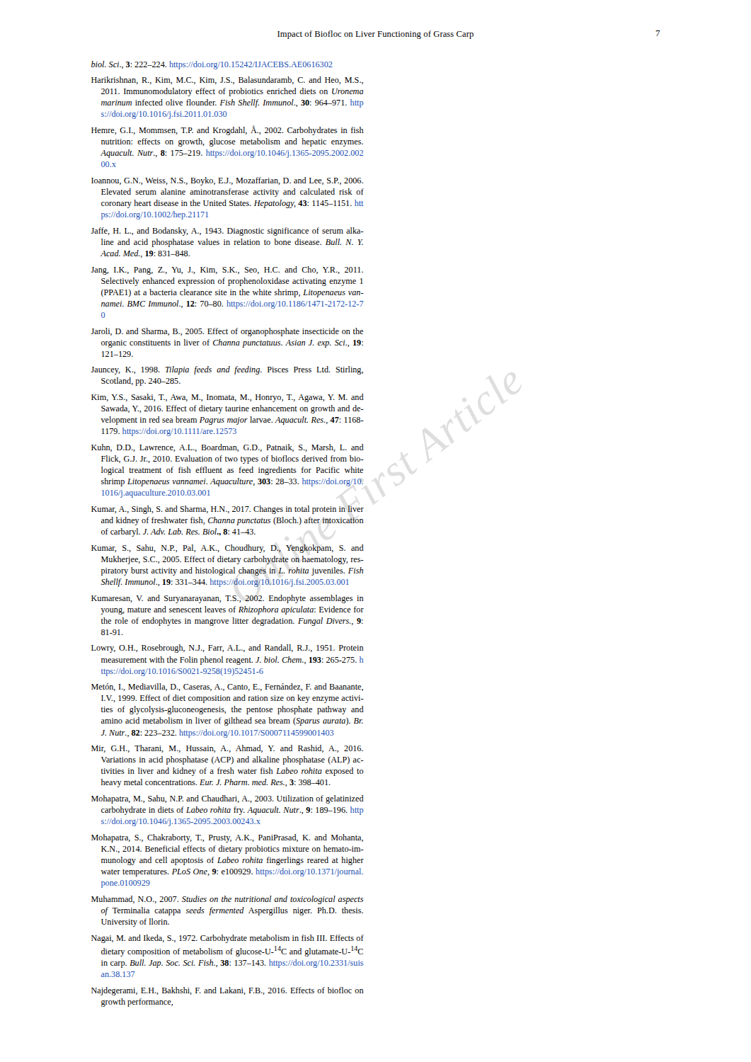Online First Article
Impact of Biofloc on Liver Functioning of Grass Carp
7
biol. Sci., 3: 222–224. https://doi.org/10.15242/IJACEBS.AE0616302
Harikrishnan, R., Kim, M.C., Kim, J.S., Balasundaramb, C. and Heo, M.S., 2011. Immunomodulatory effect of probiotics enriched diets on Uronema marinum infected olive flounder. Fish Shellf. Immunol., 30: 964–971. https://doi.org/10.1016/j.fsi.2011.01.030
Hemre, G.I., Mommsen, T.P. and Krogdahl, Å., 2002. Carbohydrates in fish nutrition: effects on growth, glucose metabolism and hepatic enzymes. Aquacult. Nutr., 8: 175–219. https://doi.org/10.1046/j.1365-2095.2002.00200.x
Ioannou, G.N., Weiss, N.S., Boyko, E.J., Mozaffarian, D. and Lee, S.P., 2006. Elevated serum alanine aminotransferase activity and calculated risk of coronary heart disease in the United States. Hepatology, 43: 1145–1151. https://doi.org/10.1002/hep.21171
Jaffe, H. L., and Bodansky, A., 1943. Diagnostic significance of serum alkaline and acid phosphatase values in relation to bone disease. Bull. N. Y. Acad. Med., 19: 831–848.
Jang, I.K., Pang, Z., Yu, J., Kim, S.K., Seo, H.C. and Cho, Y.R., 2011. Selectively enhanced expression of prophenoloxidase activating enzyme 1 (PPAE1) at a bacteria clearance site in the white shrimp, Litopenaeus vannamei. BMC Immunol., 12: 70–80. https://doi.org/10.1186/1471-2172-12-70
Jaroli, D. and Sharma, B., 2005. Effect of organophosphate insecticide on the organic constituents in liver of Channa punctatuus. Asian J. exp. Sci., 19: 121–129.
Jauncey, K., 1998. Tilapia feeds and feeding. Pisces Press Ltd. Stirling, Scotland, pp. 240–285.
Kim, Y.S., Sasaki, T., Awa, M., Inomata, M., Honryo, T., Agawa, Y. M. and Sawada, Y., 2016. Effect of dietary taurine enhancement on growth and development in red sea bream Pagrus major larvae. Aquacult. Res., 47: 1168-1179. https://doi.org/10.1111/are.12573
Kuhn, D.D., Lawrence, A.L., Boardman, G.D., Patnaik, S., Marsh, L. and Flick, G.J. Jr., 2010. Evaluation of two types of bioflocs derived from biological treatment of fish effluent as feed ingredients for Pacific white shrimp Litopenaeus vannamei. Aquaculture, 303: 28–33. https://doi.org/10.1016/j.aquaculture.2010.03.001
Kumar, A., Singh, S. and Sharma, H.N., 2017. Changes in total protein in liver and kidney of freshwater fish, Channa punctatus (Bloch.) after intoxication of carbaryl. J. Adv. Lab. Res. Biol., 8: 41–43.
Kumar, S., Sahu, N.P., Pal, A.K., Choudhury, D., Yengkokpam, S. and Mukherjee, S.C., 2005. Effect of dietary carbohydrate on haematology, respiratory burst activity and histological changes in L. rohita juveniles. Fish Shellf. Immunol., 19: 331–344. https://doi.org/10.1016/j.fsi.2005.03.001
Kumaresan, V. and Suryanarayanan, T.S., 2002. Endophyte assemblages in young, mature and senescent leaves of Rhizophora apiculata: Evidence for the role of endophytes in mangrove litter degradation. Fungal Divers., 9: 81-91.
Lowry, O.H., Rosebrough, N.J., Farr, A.L., and Randall, R.J., 1951. Protein measurement with the Folin phenol reagent. J. biol. Chem., 193: 265-275. https://doi.org/10.1016/S0021-9258(19)52451-6
Metón, I., Mediavilla, D., Caseras, A., Canto, E., Fernández, F. and Baanante, I.V., 1999. Effect of diet composition and ration size on key enzyme activities of glycolysis-gluconeogenesis, the pentose phosphate pathway and amino acid metabolism in liver of gilthead sea bream (Sparus aurata). Br. J. Nutr., 82: 223–232. https://doi.org/10.1017/S0007114599001403
Mir, G.H., Tharani, M., Hussain, A., Ahmad, Y. and Rashid, A., 2016. Variations in acid phosphatase (ACP) and alkaline phosphatase (ALP) activities in liver and kidney of a fresh water fish Labeo rohita exposed to heavy metal concentrations. Eur. J. Pharm. med. Res., 3: 398–401.
Mohapatra, M., Sahu, N.P. and Chaudhari, A., 2003. Utilization of gelatinized carbohydrate in diets of Labeo rohita fry. Aquacult. Nutr., 9: 189–196. https://doi.org/10.1046/j.1365-2095.2003.00243.x
Mohapatra, S., Chakraborty, T., Prusty, A.K., PaniPrasad, K. and Mohanta, K.N., 2014. Beneficial effects of dietary probiotics mixture on hemato-immunology and cell apoptosis of Labeo rohita fingerlings reared at higher water temperatures. PLoS One, 9: e100929. https://doi.org/10.1371/journal.pone.0100929
Muhammad, N.O., 2007. Studies on the nutritional and toxicological aspects of Terminalia catappa seeds fermented Aspergillus niger. Ph.D. thesis. University of llorin.
Nagai, M. and Ikeda, S., 1972. Carbohydrate metabolism in fish III. Effects of dietary composition of metabolism of glucose-U-14C and glutamate-U-14C in carp. Bull. Jap. Soc. Sci. Fish., 38: 137–143. https://doi.org/10.2331/suisan.38.137
Najdegerami, E.H., Bakhshi, F. and Lakani, F.B., 2016. Effects of biofloc on growth performance,